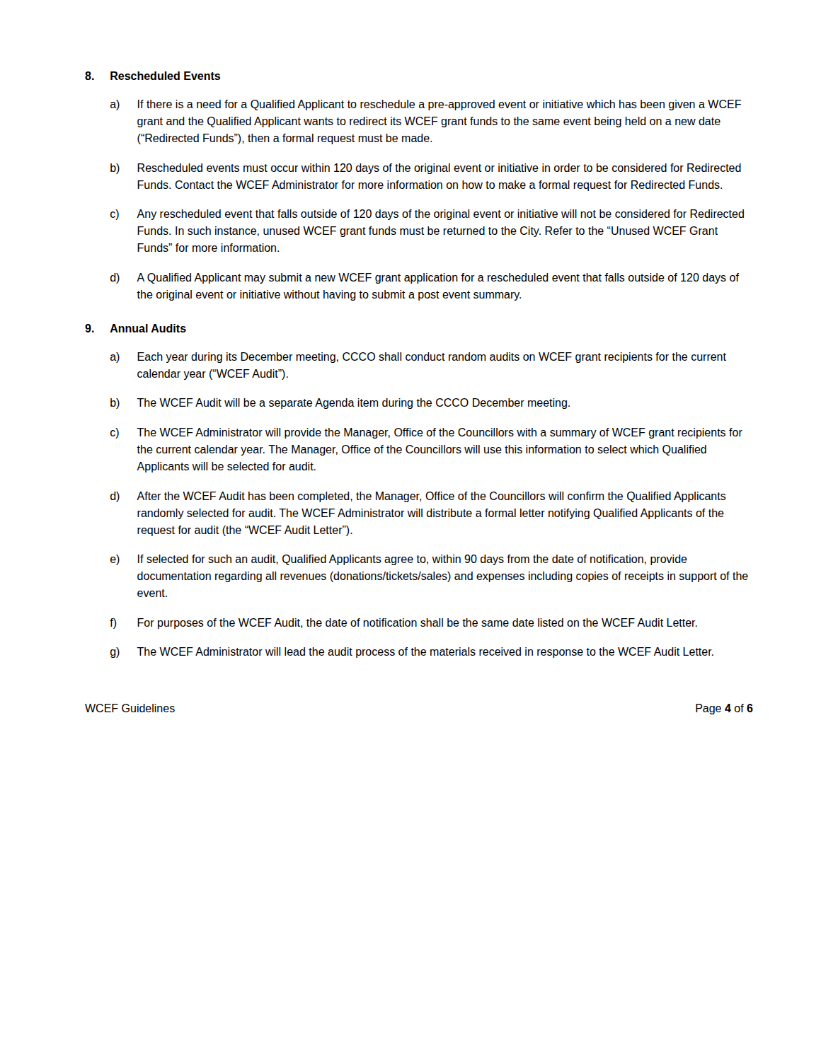8. Rescheduled Events
a) If there is a need for a Qualified Applicant to reschedule a pre-approved event or initiative which has been given a WCEF grant and the Qualified Applicant wants to redirect its WCEF grant funds to the same event being held on a new date (“Redirected Funds”), then a formal request must be made.
b) Rescheduled events must occur within 120 days of the original event or initiative in order to be considered for Redirected Funds. Contact the WCEF Administrator for more information on how to make a formal request for Redirected Funds.
c) Any rescheduled event that falls outside of 120 days of the original event or initiative will not be considered for Redirected Funds. In such instance, unused WCEF grant funds must be returned to the City. Refer to the “Unused WCEF Grant Funds” for more information.
d) A Qualified Applicant may submit a new WCEF grant application for a rescheduled event that falls outside of 120 days of the original event or initiative without having to submit a post event summary.
9. Annual Audits
a) Each year during its December meeting, CCCO shall conduct random audits on WCEF grant recipients for the current calendar year (“WCEF Audit”).
b) The WCEF Audit will be a separate Agenda item during the CCCO December meeting.
c) The WCEF Administrator will provide the Manager, Office of the Councillors with a summary of WCEF grant recipients for the current calendar year. The Manager, Office of the Councillors will use this information to select which Qualified Applicants will be selected for audit.
d) After the WCEF Audit has been completed, the Manager, Office of the Councillors will confirm the Qualified Applicants randomly selected for audit. The WCEF Administrator will distribute a formal letter notifying Qualified Applicants of the request for audit (the “WCEF Audit Letter”).
e) If selected for such an audit, Qualified Applicants agree to, within 90 days from the date of notification, provide documentation regarding all revenues (donations/tickets/sales) and expenses including copies of receipts in support of the event.
f) For purposes of the WCEF Audit, the date of notification shall be the same date listed on the WCEF Audit Letter.
g) The WCEF Administrator will lead the audit process of the materials received in response to the WCEF Audit Letter.
WCEF Guidelines
Page 4 of 6